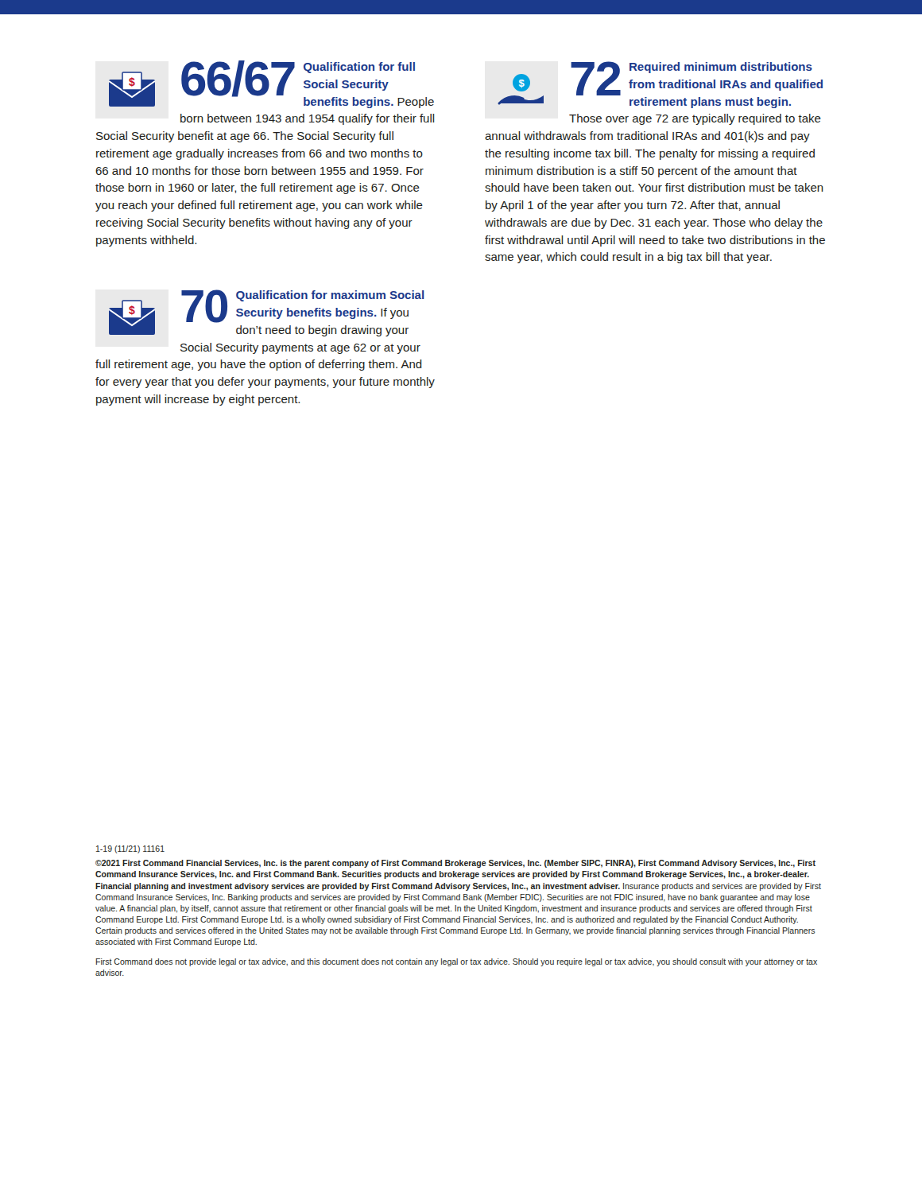$
66/67
Qualification for full Social Security benefits begins. People born between 1943 and 1954 qualify for their full Social Security benefit at age 66. The Social Security full retirement age gradually increases from 66 and two months to 66 and 10 months for those born between 1955 and 1959. For those born in 1960 or later, the full retirement age is 67. Once you reach your defined full retirement age, you can work while receiving Social Security benefits without having any of your payments withheld.
$
70
Qualification for maximum Social Security benefits begins. If you don’t need to begin drawing your Social Security payments at age 62 or at your full retirement age, you have the option of deferring them. And for every year that you defer your payments, your future monthly payment will increase by eight percent.
$
72
Required minimum distributions from traditional IRAs and qualified retirement plans must begin. Those over age 72 are typically required to take annual withdrawals from traditional IRAs and 401(k)s and pay the resulting income tax bill. The penalty for missing a required minimum distribution is a stiff 50 percent of the amount that should have been taken out. Your first distribution must be taken by April 1 of the year after you turn 72. After that, annual withdrawals are due by Dec. 31 each year. Those who delay the first withdrawal until April will need to take two distributions in the same year, which could result in a big tax bill that year.
1-19 (11/21) 11161
©2021 First Command Financial Services, Inc. is the parent company of First Command Brokerage Services, Inc. (Member SIPC, FINRA), First Command Advisory Services, Inc., First Command Insurance Services, Inc. and First Command Bank. Securities products and brokerage services are provided by First Command Brokerage Services, Inc., a broker-dealer. Financial planning and investment advisory services are provided by First Command Advisory Services, Inc., an investment adviser. Insurance products and services are provided by First Command Insurance Services, Inc. Banking products and services are provided by First Command Bank (Member FDIC). Securities are not FDIC insured, have no bank guarantee and may lose value. A financial plan, by itself, cannot assure that retirement or other financial goals will be met. In the United Kingdom, investment and insurance products and services are offered through First Command Europe Ltd. First Command Europe Ltd. is a wholly owned subsidiary of First Command Financial Services, Inc. and is authorized and regulated by the Financial Conduct Authority. Certain products and services offered in the United States may not be available through First Command Europe Ltd. In Germany, we provide financial planning services through Financial Planners associated with First Command Europe Ltd.
First Command does not provide legal or tax advice, and this document does not contain any legal or tax advice. Should you require legal or tax advice, you should consult with your attorney or tax advisor.